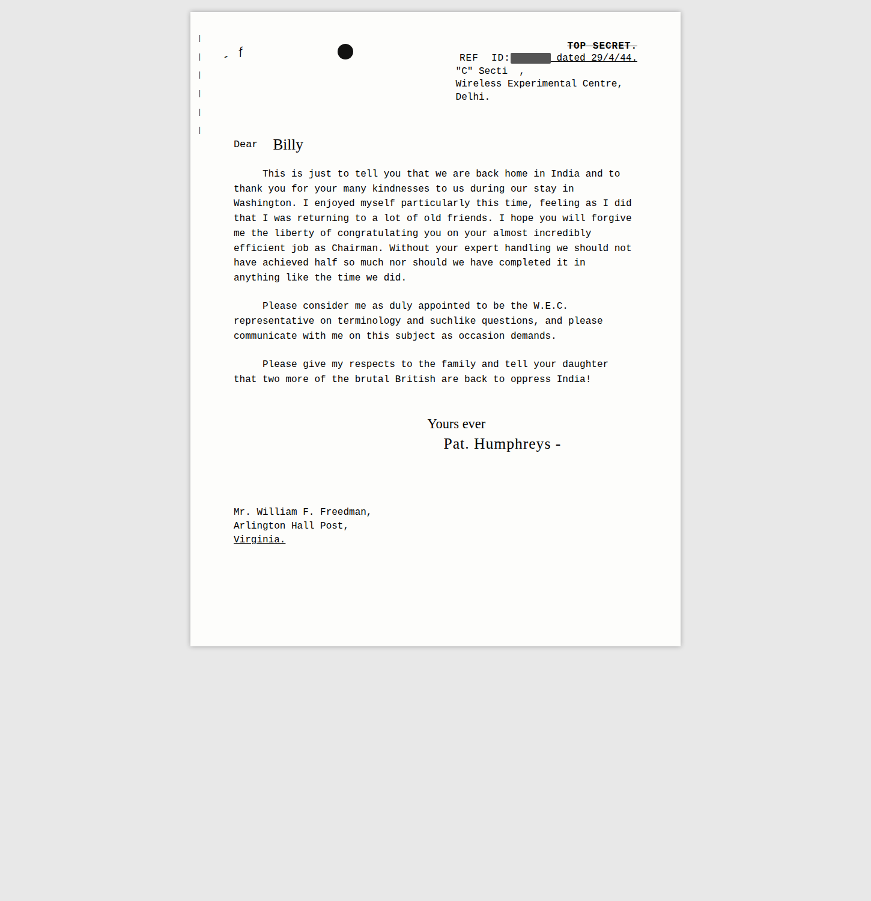|
|
|
|
|
|
-  ƒ
TOP SECRET.
REF ID: A69019 dated 29/4/44.
"C" Secti ,
Wireless Experimental Centre,
Delhi.
Dear Billy
This is just to tell you that we are back home in India and to thank you for your many kindnesses to us during our stay in Washington. I enjoyed myself particularly this time, feeling as I did that I was returning to a lot of old friends. I hope you will forgive me the liberty of congratulating you on your almost incredibly efficient job as Chairman. Without your expert handling we should not have achieved half so much nor should we have completed it in anything like the time we did.
Please consider me as duly appointed to be the W.E.C. representative on terminology and suchlike questions, and please communicate with me on this subject as occasion demands.
Please give my respects to the family and tell your daughter that two more of the brutal British are back to oppress India!
Yours ever
Pat. Humphreys -
Mr. William F. Freedman,
Arlington Hall Post,
Virginia.